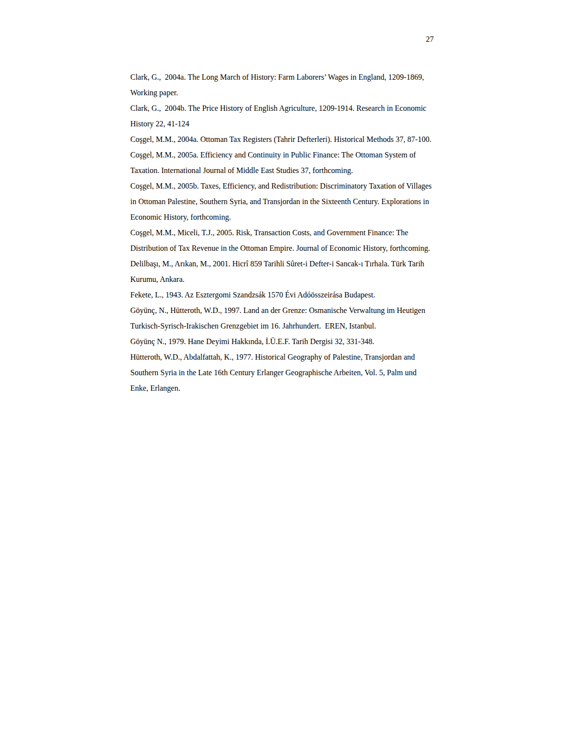27
Clark, G., 2004a. The Long March of History: Farm Laborers’ Wages in England, 1209-1869, Working paper.
Clark, G., 2004b. The Price History of English Agriculture, 1209-1914. Research in Economic History 22, 41-124
Coşgel, M.M., 2004a. Ottoman Tax Registers (Tahrir Defterleri). Historical Methods 37, 87-100.
Coşgel, M.M., 2005a. Efficiency and Continuity in Public Finance: The Ottoman System of Taxation. International Journal of Middle East Studies 37, forthcoming.
Coşgel, M.M., 2005b. Taxes, Efficiency, and Redistribution: Discriminatory Taxation of Villages in Ottoman Palestine, Southern Syria, and Transjordan in the Sixteenth Century. Explorations in Economic History, forthcoming.
Coşgel, M.M., Miceli, T.J., 2005. Risk, Transaction Costs, and Government Finance: The Distribution of Tax Revenue in the Ottoman Empire. Journal of Economic History, forthcoming.
Delilbaşı, M., Arıkan, M., 2001. Hicrî 859 Tarihli Sûret-i Defter-i Sancak-ı Tırhala. Türk Tarih Kurumu, Ankara.
Fekete, L., 1943. Az Esztergomi Szandzsák 1570 Évi Adóösszeirása Budapest.
Göyünç, N., Hütteroth, W.D., 1997. Land an der Grenze: Osmanische Verwaltung im Heutigen Turkisch-Syrisch-Irakischen Grenzgebiet im 16. Jahrhundert. EREN, Istanbul.
Göyünç N., 1979. Hane Deyimi Hakkında, İ.Ü.E.F. Tarih Dergisi 32, 331-348.
Hütteroth, W.D., Abdalfattah, K., 1977. Historical Geography of Palestine, Transjordan and Southern Syria in the Late 16th Century Erlanger Geographische Arbeiten, Vol. 5, Palm und Enke, Erlangen.